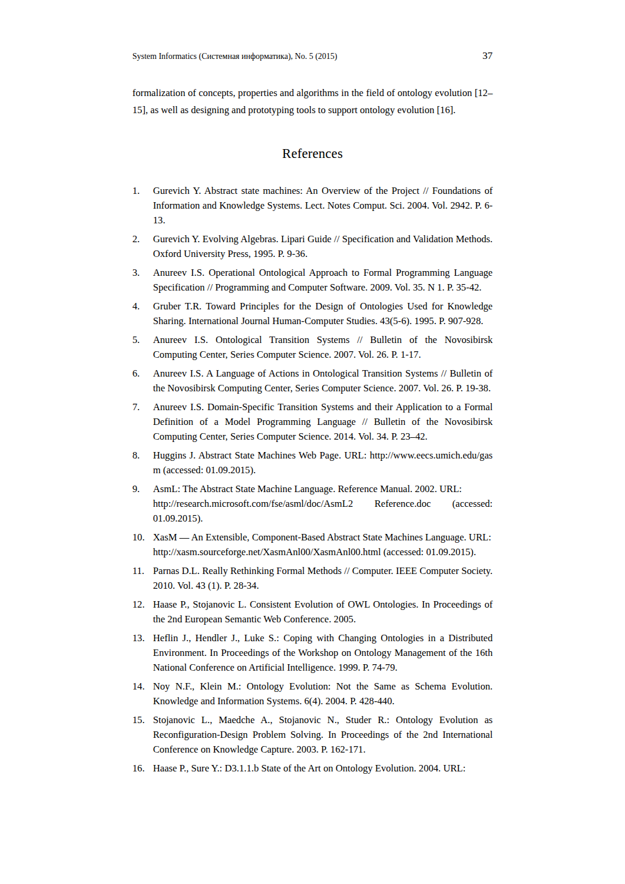System Informatics (Системная информатика), No. 5 (2015) 37
formalization of concepts, properties and algorithms in the field of ontology evolution [12–15], as well as designing and prototyping tools to support ontology evolution [16].
References
Gurevich Y. Abstract state machines: An Overview of the Project // Foundations of Information and Knowledge Systems. Lect. Notes Comput. Sci. 2004. Vol. 2942. P. 6-13.
Gurevich Y. Evolving Algebras. Lipari Guide // Specification and Validation Methods. Oxford University Press, 1995. P. 9-36.
Anureev I.S. Operational Ontological Approach to Formal Programming Language Specification // Programming and Computer Software. 2009. Vol. 35. N 1. P. 35-42.
Gruber T.R. Toward Principles for the Design of Ontologies Used for Knowledge Sharing. International Journal Human-Computer Studies. 43(5-6). 1995. P. 907-928.
Anureev I.S. Ontological Transition Systems // Bulletin of the Novosibirsk Computing Center, Series Computer Science. 2007. Vol. 26. P. 1-17.
Anureev I.S. A Language of Actions in Ontological Transition Systems // Bulletin of the Novosibirsk Computing Center, Series Computer Science. 2007. Vol. 26. P. 19-38.
Anureev I.S. Domain-Specific Transition Systems and their Application to a Formal Definition of a Model Programming Language // Bulletin of the Novosibirsk Computing Center, Series Computer Science. 2014. Vol. 34. P. 23–42.
Huggins J. Abstract State Machines Web Page. URL: http://www.eecs.umich.edu/gasm (accessed: 01.09.2015).
AsmL: The Abstract State Machine Language. Reference Manual. 2002. URL: http://research.microsoft.com/fse/asml/doc/AsmL2 Reference.doc (accessed: 01.09.2015).
XasM — An Extensible, Component-Based Abstract State Machines Language. URL: http://xasm.sourceforge.net/XasmAnl00/XasmAnl00.html (accessed: 01.09.2015).
Parnas D.L. Really Rethinking Formal Methods // Computer. IEEE Computer Society. 2010. Vol. 43 (1). P. 28-34.
Haase P., Stojanovic L. Consistent Evolution of OWL Ontologies. In Proceedings of the 2nd European Semantic Web Conference. 2005.
Heflin J., Hendler J., Luke S.: Coping with Changing Ontologies in a Distributed Environment. In Proceedings of the Workshop on Ontology Management of the 16th National Conference on Artificial Intelligence. 1999. P. 74-79.
Noy N.F., Klein M.: Ontology Evolution: Not the Same as Schema Evolution. Knowledge and Information Systems. 6(4). 2004. P. 428-440.
Stojanovic L., Maedche A., Stojanovic N., Studer R.: Ontology Evolution as Reconfiguration-Design Problem Solving. In Proceedings of the 2nd International Conference on Knowledge Capture. 2003. P. 162-171.
Haase P., Sure Y.: D3.1.1.b State of the Art on Ontology Evolution. 2004. URL: